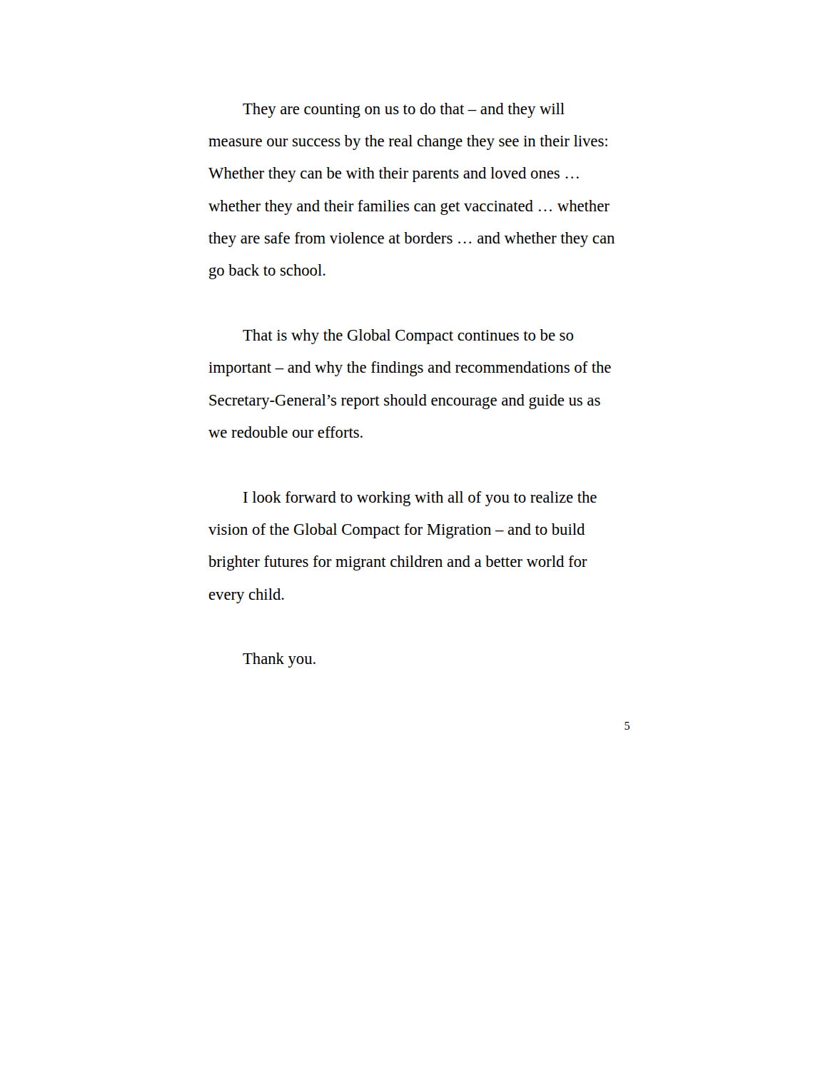They are counting on us to do that – and they will measure our success by the real change they see in their lives: Whether they can be with their parents and loved ones … whether they and their families can get vaccinated … whether they are safe from violence at borders … and whether they can go back to school.
That is why the Global Compact continues to be so important – and why the findings and recommendations of the Secretary-General’s report should encourage and guide us as we redouble our efforts.
I look forward to working with all of you to realize the vision of the Global Compact for Migration – and to build brighter futures for migrant children and a better world for every child.
Thank you.
5